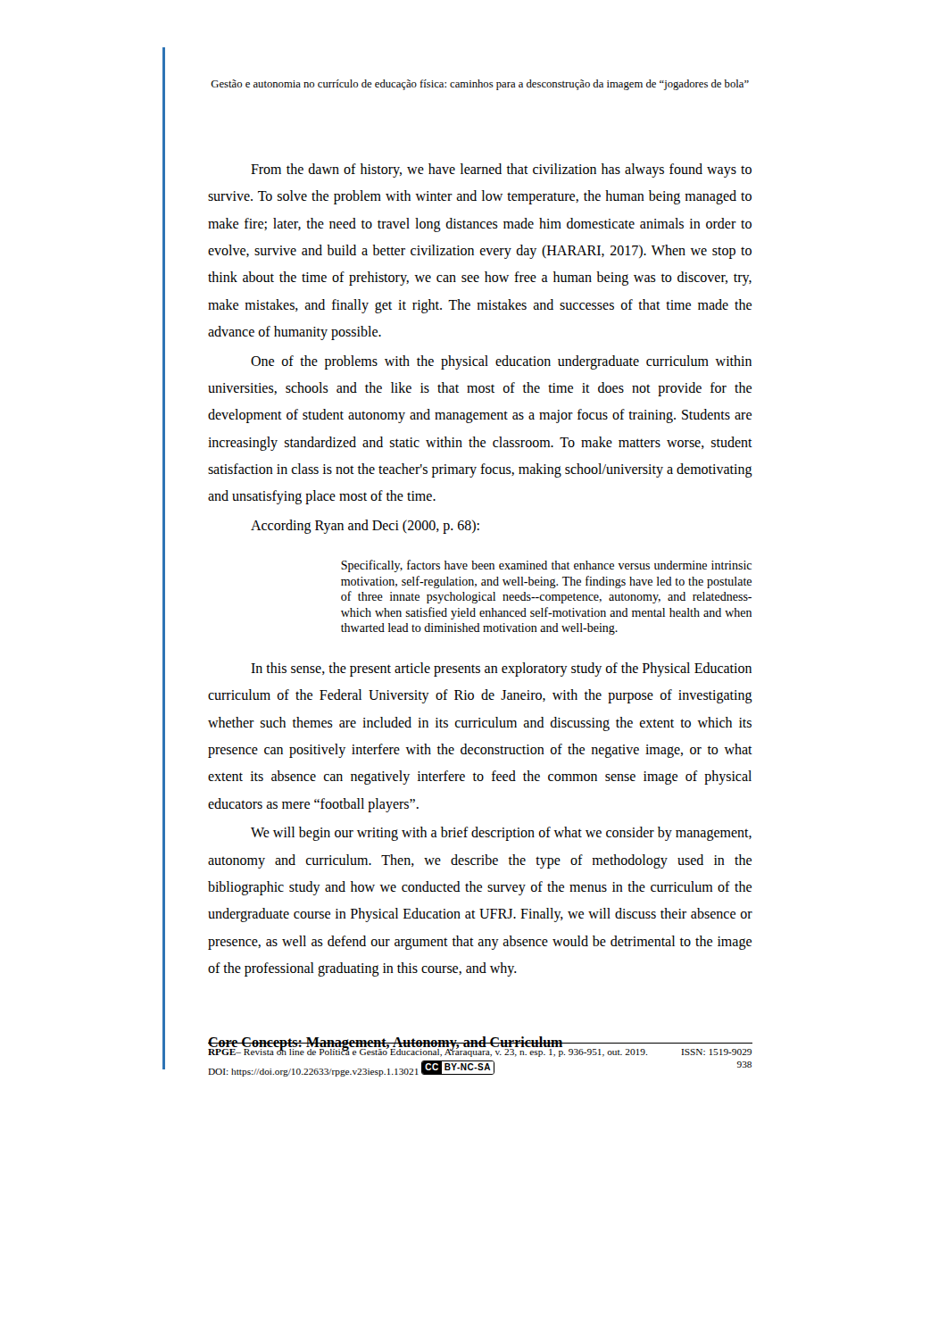Gestão e autonomia no currículo de educação física: caminhos para a desconstrução da imagem de “jogadores de bola”
From the dawn of history, we have learned that civilization has always found ways to survive. To solve the problem with winter and low temperature, the human being managed to make fire; later, the need to travel long distances made him domesticate animals in order to evolve, survive and build a better civilization every day (HARARI, 2017). When we stop to think about the time of prehistory, we can see how free a human being was to discover, try, make mistakes, and finally get it right. The mistakes and successes of that time made the advance of humanity possible.
One of the problems with the physical education undergraduate curriculum within universities, schools and the like is that most of the time it does not provide for the development of student autonomy and management as a major focus of training. Students are increasingly standardized and static within the classroom. To make matters worse, student satisfaction in class is not the teacher's primary focus, making school/university a demotivating and unsatisfying place most of the time.
According Ryan and Deci (2000, p. 68):
Specifically, factors have been examined that enhance versus undermine intrinsic motivation, self-regulation, and well-being. The findings have led to the postulate of three innate psychological needs--competence, autonomy, and relatedness-which when satisfied yield enhanced self-motivation and mental health and when thwarted lead to diminished motivation and well-being.
In this sense, the present article presents an exploratory study of the Physical Education curriculum of the Federal University of Rio de Janeiro, with the purpose of investigating whether such themes are included in its curriculum and discussing the extent to which its presence can positively interfere with the deconstruction of the negative image, or to what extent its absence can negatively interfere to feed the common sense image of physical educators as mere “football players”.
We will begin our writing with a brief description of what we consider by management, autonomy and curriculum. Then, we describe the type of methodology used in the bibliographic study and how we conducted the survey of the menus in the curriculum of the undergraduate course in Physical Education at UFRJ. Finally, we will discuss their absence or presence, as well as defend our argument that any absence would be detrimental to the image of the professional graduating in this course, and why.
Core Concepts: Management, Autonomy, and Curriculum
| RPGE – Revista on line de Política e Gestão Educacional, Araraquara, v. 23, n. esp. 1, p. 936-951, out. 2019. DOI: https://doi.org/10.22633/rpge.v23iesp.1.13021 CC BY-NC-SA | ISSN: 1519-9029 938 |